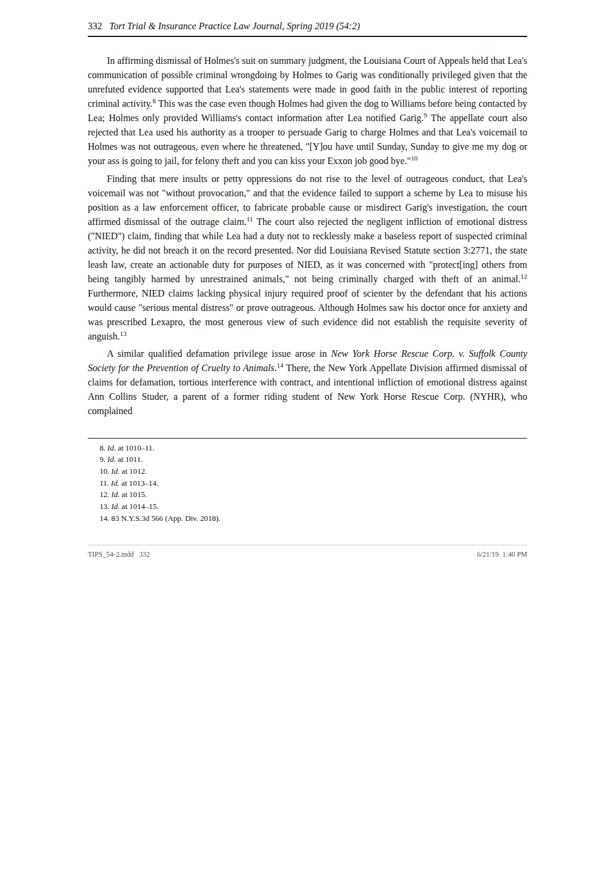332 Tort Trial & Insurance Practice Law Journal, Spring 2019 (54:2)
In affirming dismissal of Holmes's suit on summary judgment, the Louisiana Court of Appeals held that Lea's communication of possible criminal wrongdoing by Holmes to Garig was conditionally privileged given that the unrefuted evidence supported that Lea's statements were made in good faith in the public interest of reporting criminal activity.8 This was the case even though Holmes had given the dog to Williams before being contacted by Lea; Holmes only provided Williams's contact information after Lea notified Garig.9 The appellate court also rejected that Lea used his authority as a trooper to persuade Garig to charge Holmes and that Lea's voicemail to Holmes was not outrageous, even where he threatened, "[Y]ou have until Sunday, Sunday to give me my dog or your ass is going to jail, for felony theft and you can kiss your Exxon job good bye."10
Finding that mere insults or petty oppressions do not rise to the level of outrageous conduct, that Lea's voicemail was not "without provocation," and that the evidence failed to support a scheme by Lea to misuse his position as a law enforcement officer, to fabricate probable cause or misdirect Garig's investigation, the court affirmed dismissal of the outrage claim.11 The court also rejected the negligent infliction of emotional distress ("NIED") claim, finding that while Lea had a duty not to recklessly make a baseless report of suspected criminal activity, he did not breach it on the record presented. Nor did Louisiana Revised Statute section 3:2771, the state leash law, create an actionable duty for purposes of NIED, as it was concerned with "protect[ing] others from being tangibly harmed by unrestrained animals," not being criminally charged with theft of an animal.12 Furthermore, NIED claims lacking physical injury required proof of scienter by the defendant that his actions would cause "serious mental distress" or prove outrageous. Although Holmes saw his doctor once for anxiety and was prescribed Lexapro, the most generous view of such evidence did not establish the requisite severity of anguish.13
A similar qualified defamation privilege issue arose in New York Horse Rescue Corp. v. Suffolk County Society for the Prevention of Cruelty to Animals.14 There, the New York Appellate Division affirmed dismissal of claims for defamation, tortious interference with contract, and intentional infliction of emotional distress against Ann Collins Studer, a parent of a former riding student of New York Horse Rescue Corp. (NYHR), who complained
Id. at 1010–11.
Id. at 1011.
Id. at 1012.
Id. at 1013–14.
Id. at 1015.
Id. at 1014–15.
83 N.Y.S.3d 566 (App. Div. 2018).
TIPS_54-2.indd 332 6/21/19 1:40 PM